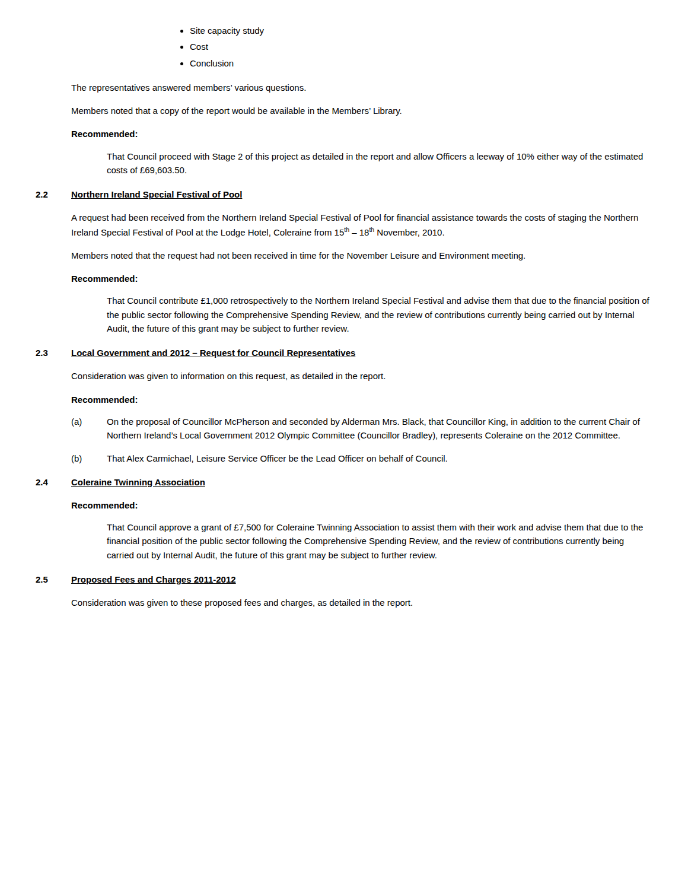Site capacity study
Cost
Conclusion
The representatives answered members’ various questions.
Members noted that a copy of the report would be available in the Members’ Library.
Recommended:
That Council proceed with Stage 2 of this project as detailed in the report and allow Officers a leeway of 10% either way of the estimated costs of £69,603.50.
2.2 Northern Ireland Special Festival of Pool
A request had been received from the Northern Ireland Special Festival of Pool for financial assistance towards the costs of staging the Northern Ireland Special Festival of Pool at the Lodge Hotel, Coleraine from 15th – 18th November, 2010.
Members noted that the request had not been received in time for the November Leisure and Environment meeting.
Recommended:
That Council contribute £1,000 retrospectively to the Northern Ireland Special Festival and advise them that due to the financial position of the public sector following the Comprehensive Spending Review, and the review of contributions currently being carried out by Internal Audit, the future of this grant may be subject to further review.
2.3 Local Government and 2012 – Request for Council Representatives
Consideration was given to information on this request, as detailed in the report.
Recommended:
(a) On the proposal of Councillor McPherson and seconded by Alderman Mrs. Black, that Councillor King, in addition to the current Chair of Northern Ireland’s Local Government 2012 Olympic Committee (Councillor Bradley), represents Coleraine on the 2012 Committee.
(b) That Alex Carmichael, Leisure Service Officer be the Lead Officer on behalf of Council.
2.4 Coleraine Twinning Association
Recommended:
That Council approve a grant of £7,500 for Coleraine Twinning Association to assist them with their work and advise them that due to the financial position of the public sector following the Comprehensive Spending Review, and the review of contributions currently being carried out by Internal Audit, the future of this grant may be subject to further review.
2.5 Proposed Fees and Charges 2011-2012
Consideration was given to these proposed fees and charges, as detailed in the report.